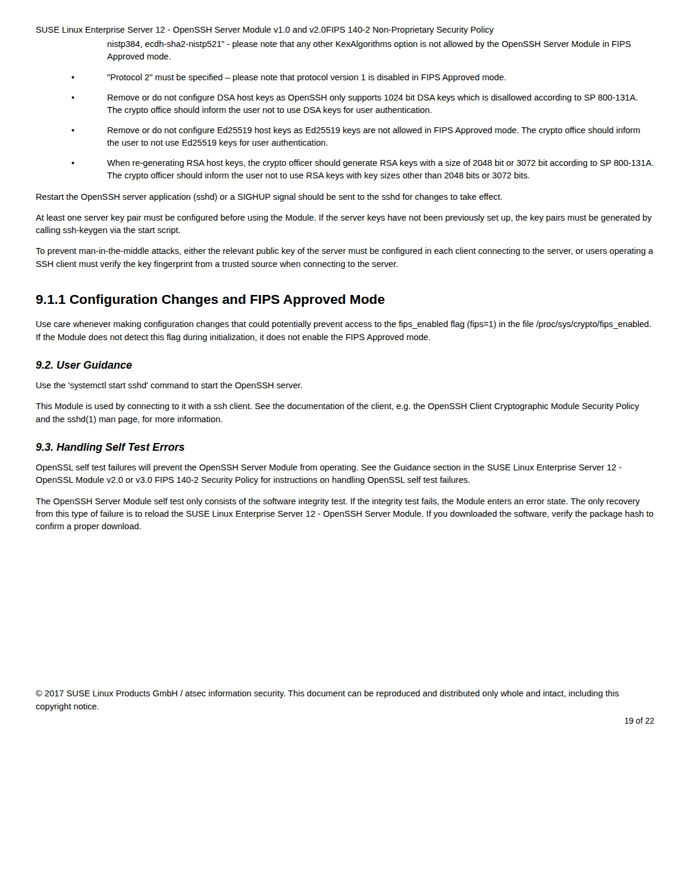SUSE Linux Enterprise Server 12 - OpenSSH Server Module v1.0 and v2.0FIPS 140-2 Non-Proprietary Security Policy
nistp384, ecdh-sha2-nistp521” - please note that any other KexAlgorithms option is not allowed by the OpenSSH Server Module in FIPS Approved mode.
"Protocol 2" must be specified – please note that protocol version 1 is disabled in FIPS Approved mode.
Remove or do not configure DSA host keys as OpenSSH only supports 1024 bit DSA keys which is disallowed according to SP 800-131A. The crypto office should inform the user not to use DSA keys for user authentication.
Remove or do not configure Ed25519 host keys as Ed25519 keys are not allowed in FIPS Approved mode. The crypto office should inform the user to not use Ed25519 keys for user authentication.
When re-generating RSA host keys, the crypto officer should generate RSA keys with a size of 2048 bit or 3072 bit according to SP 800-131A. The crypto officer should inform the user not to use RSA keys with key sizes other than 2048 bits or 3072 bits.
Restart the OpenSSH server application (sshd) or a SIGHUP signal should be sent to the sshd for changes to take effect.
At least one server key pair must be configured before using the Module. If the server keys have not been previously set up, the key pairs must be generated by calling ssh-keygen via the start script.
To prevent man-in-the-middle attacks, either the relevant public key of the server must be configured in each client connecting to the server, or users operating a SSH client must verify the key fingerprint from a trusted source when connecting to the server.
9.1.1 Configuration Changes and FIPS Approved Mode
Use care whenever making configuration changes that could potentially prevent access to the fips_enabled flag (fips=1) in the file /proc/sys/crypto/fips_enabled. If the Module does not detect this flag during initialization, it does not enable the FIPS Approved mode.
9.2. User Guidance
Use the 'systemctl start sshd' command to start the OpenSSH server.
This Module is used by connecting to it with a ssh client. See the documentation of the client, e.g. the OpenSSH Client Cryptographic Module Security Policy and the sshd(1) man page, for more information.
9.3. Handling Self Test Errors
OpenSSL self test failures will prevent the OpenSSH Server Module from operating. See the Guidance section in the SUSE Linux Enterprise Server 12 - OpenSSL Module v2.0 or v3.0 FIPS 140-2 Security Policy for instructions on handling OpenSSL self test failures.
The OpenSSH Server Module self test only consists of the software integrity test. If the integrity test fails, the Module enters an error state. The only recovery from this type of failure is to reload the SUSE Linux Enterprise Server 12 - OpenSSH Server Module. If you downloaded the software, verify the package hash to confirm a proper download.
© 2017 SUSE Linux Products GmbH / atsec information security. This document can be reproduced and distributed only whole and intact, including this copyright notice.
19 of 22